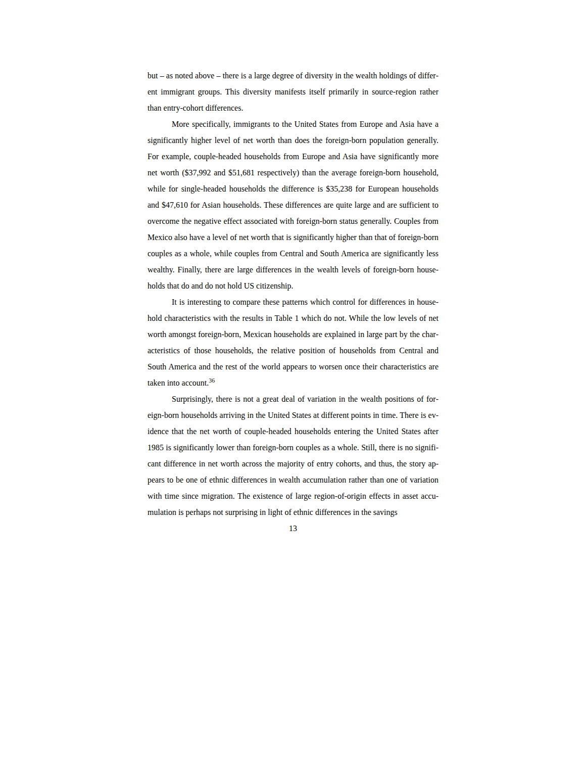but – as noted above – there is a large degree of diversity in the wealth holdings of different immigrant groups. This diversity manifests itself primarily in source-region rather than entry-cohort differences.
More specifically, immigrants to the United States from Europe and Asia have a significantly higher level of net worth than does the foreign-born population generally. For example, couple-headed households from Europe and Asia have significantly more net worth ($37,992 and $51,681 respectively) than the average foreign-born household, while for single-headed households the difference is $35,238 for European households and $47,610 for Asian households. These differences are quite large and are sufficient to overcome the negative effect associated with foreign-born status generally. Couples from Mexico also have a level of net worth that is significantly higher than that of foreign-born couples as a whole, while couples from Central and South America are significantly less wealthy. Finally, there are large differences in the wealth levels of foreign-born households that do and do not hold US citizenship.
It is interesting to compare these patterns which control for differences in household characteristics with the results in Table 1 which do not. While the low levels of net worth amongst foreign-born, Mexican households are explained in large part by the characteristics of those households, the relative position of households from Central and South America and the rest of the world appears to worsen once their characteristics are taken into account.36
Surprisingly, there is not a great deal of variation in the wealth positions of foreign-born households arriving in the United States at different points in time. There is evidence that the net worth of couple-headed households entering the United States after 1985 is significantly lower than foreign-born couples as a whole. Still, there is no significant difference in net worth across the majority of entry cohorts, and thus, the story appears to be one of ethnic differences in wealth accumulation rather than one of variation with time since migration. The existence of large region-of-origin effects in asset accumulation is perhaps not surprising in light of ethnic differences in the savings
13